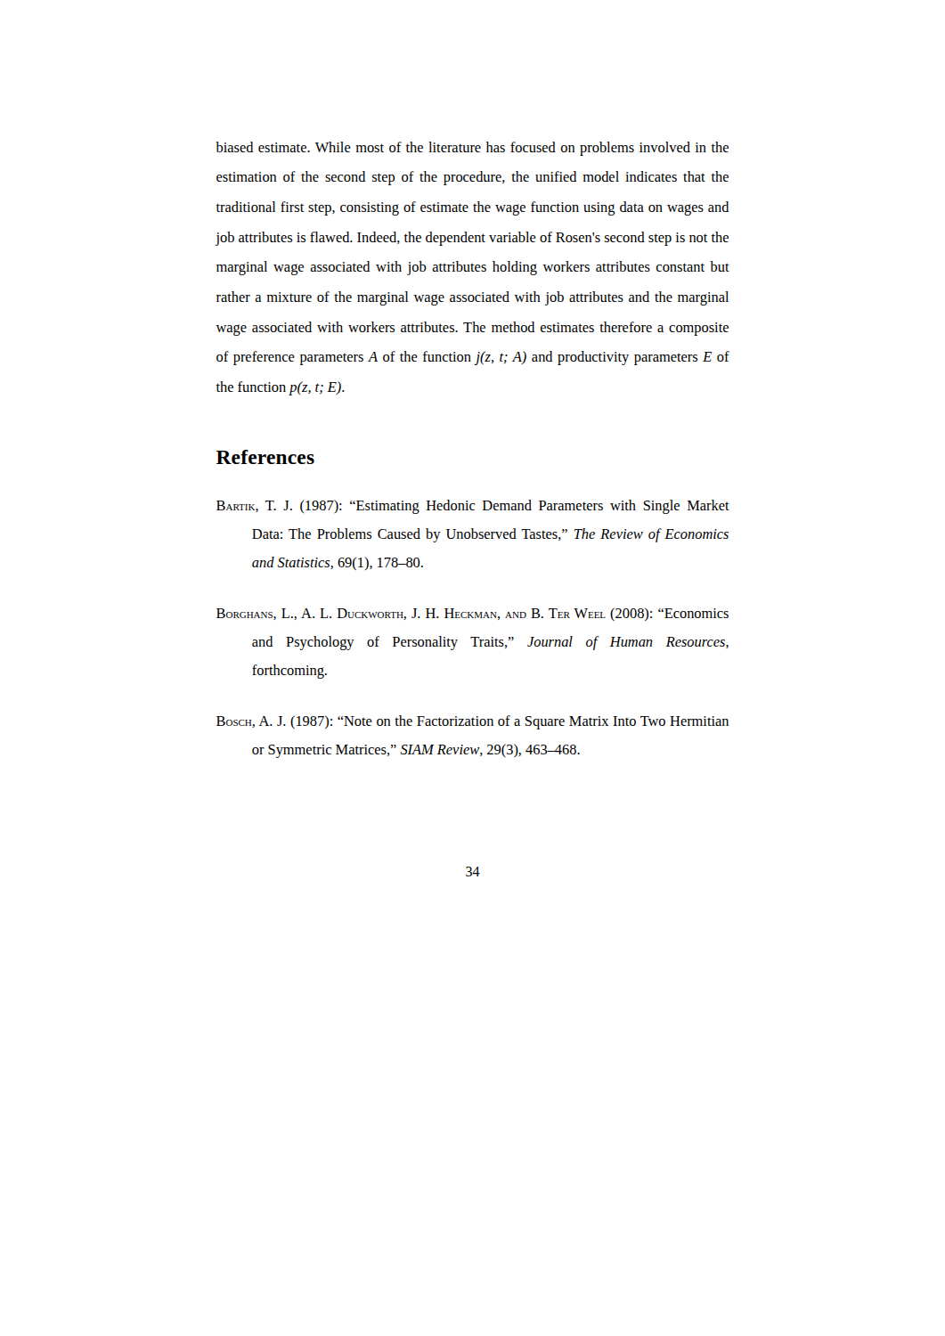biased estimate. While most of the literature has focused on problems involved in the estimation of the second step of the procedure, the unified model indicates that the traditional first step, consisting of estimate the wage function using data on wages and job attributes is flawed. Indeed, the dependent variable of Rosen's second step is not the marginal wage associated with job attributes holding workers attributes constant but rather a mixture of the marginal wage associated with job attributes and the marginal wage associated with workers attributes. The method estimates therefore a composite of preference parameters A of the function j(z, t; A) and productivity parameters E of the function p(z, t; E).
References
Bartik, T. J. (1987): “Estimating Hedonic Demand Parameters with Single Market Data: The Problems Caused by Unobserved Tastes,” The Review of Economics and Statistics, 69(1), 178–80.
Borghans, L., A. L. Duckworth, J. H. Heckman, and B. Ter Weel (2008): “Economics and Psychology of Personality Traits,” Journal of Human Resources, forthcoming.
Bosch, A. J. (1987): “Note on the Factorization of a Square Matrix Into Two Hermitian or Symmetric Matrices,” SIAM Review, 29(3), 463–468.
34